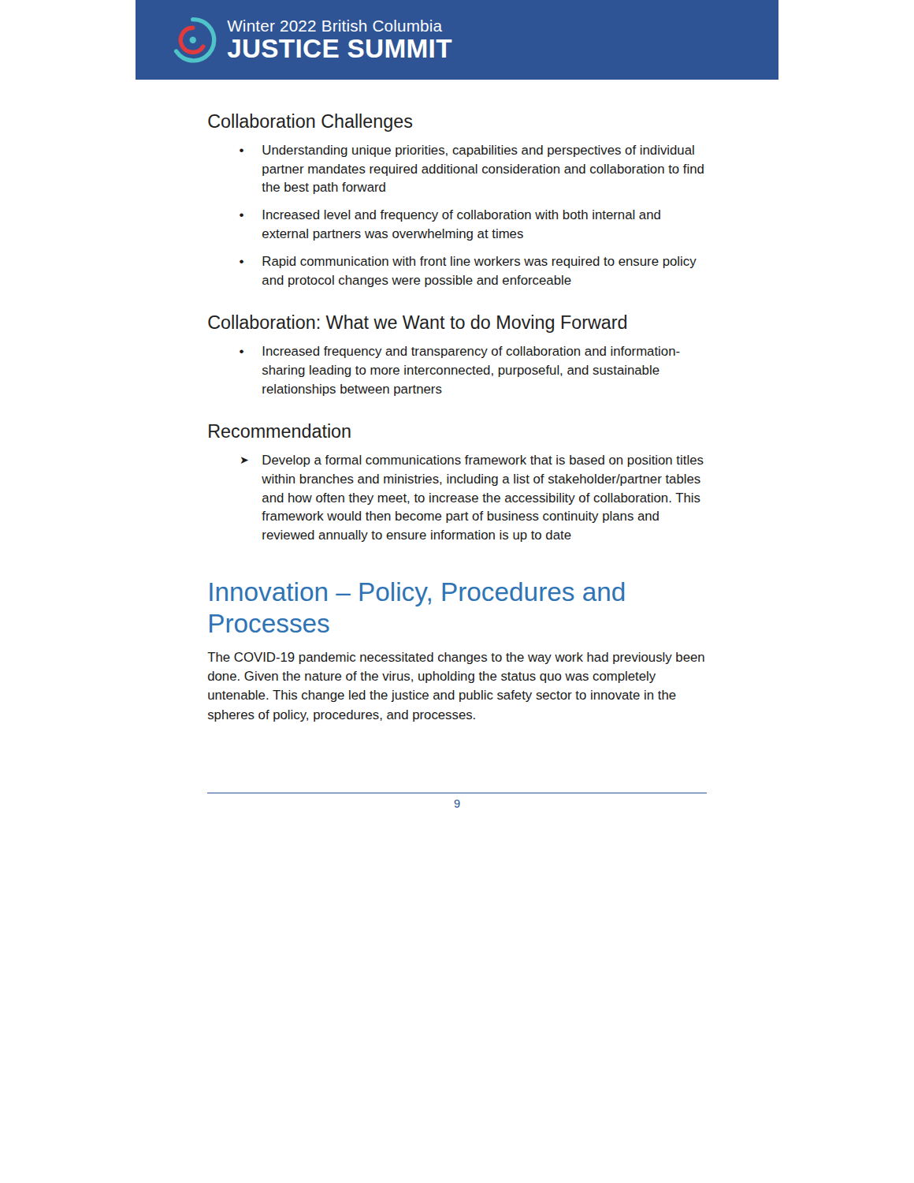Winter 2022 British Columbia
JUSTICE SUMMIT
Collaboration Challenges
Understanding unique priorities, capabilities and perspectives of individual partner mandates required additional consideration and collaboration to find the best path forward
Increased level and frequency of collaboration with both internal and external partners was overwhelming at times
Rapid communication with front line workers was required to ensure policy and protocol changes were possible and enforceable
Collaboration: What we Want to do Moving Forward
Increased frequency and transparency of collaboration and information-sharing leading to more interconnected, purposeful, and sustainable relationships between partners
Recommendation
Develop a formal communications framework that is based on position titles within branches and ministries, including a list of stakeholder/partner tables and how often they meet, to increase the accessibility of collaboration. This framework would then become part of business continuity plans and reviewed annually to ensure information is up to date
Innovation – Policy, Procedures and Processes
The COVID-19 pandemic necessitated changes to the way work had previously been done. Given the nature of the virus, upholding the status quo was completely untenable. This change led the justice and public safety sector to innovate in the spheres of policy, procedures, and processes.
9